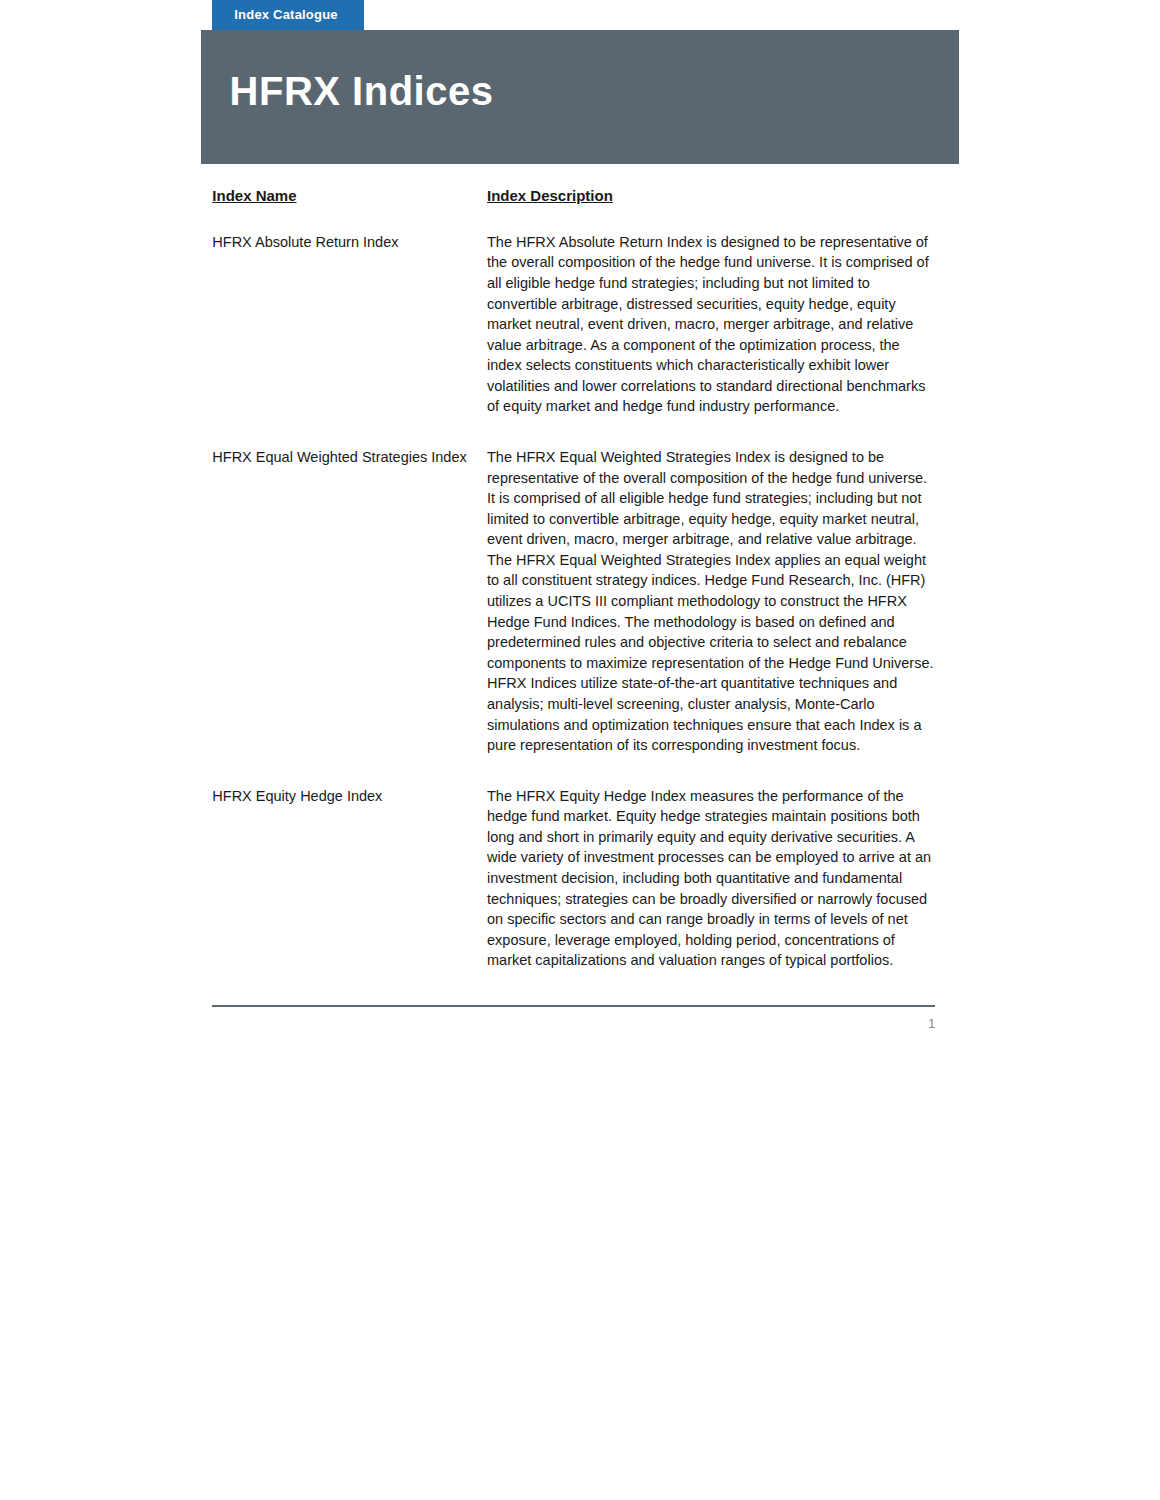Index Catalogue
HFRX Indices
| Index Name | Index Description |
| --- | --- |
| HFRX Absolute Return Index | The HFRX Absolute Return Index is designed to be representative of the overall composition of the hedge fund universe. It is comprised of all eligible hedge fund strategies; including but not limited to convertible arbitrage, distressed securities, equity hedge, equity market neutral, event driven, macro, merger arbitrage, and relative value arbitrage. As a component of the optimization process, the index selects constituents which characteristically exhibit lower volatilities and lower correlations to standard directional benchmarks of equity market and hedge fund industry performance. |
| HFRX Equal Weighted Strategies Index | The HFRX Equal Weighted Strategies Index is designed to be representative of the overall composition of the hedge fund universe. It is comprised of all eligible hedge fund strategies; including but not limited to convertible arbitrage, equity hedge, equity market neutral, event driven, macro, merger arbitrage, and relative value arbitrage. The HFRX Equal Weighted Strategies Index applies an equal weight to all constituent strategy indices. Hedge Fund Research, Inc. (HFR) utilizes a UCITS III compliant methodology to construct the HFRX Hedge Fund Indices. The methodology is based on defined and predetermined rules and objective criteria to select and rebalance components to maximize representation of the Hedge Fund Universe. HFRX Indices utilize state-of-the-art quantitative techniques and analysis; multi-level screening, cluster analysis, Monte-Carlo simulations and optimization techniques ensure that each Index is a pure representation of its corresponding investment focus. |
| HFRX Equity Hedge Index | The HFRX Equity Hedge Index measures the performance of the hedge fund market. Equity hedge strategies maintain positions both long and short in primarily equity and equity derivative securities. A wide variety of investment processes can be employed to arrive at an investment decision, including both quantitative and fundamental techniques; strategies can be broadly diversified or narrowly focused on specific sectors and can range broadly in terms of levels of net exposure, leverage employed, holding period, concentrations of market capitalizations and valuation ranges of typical portfolios. |
1